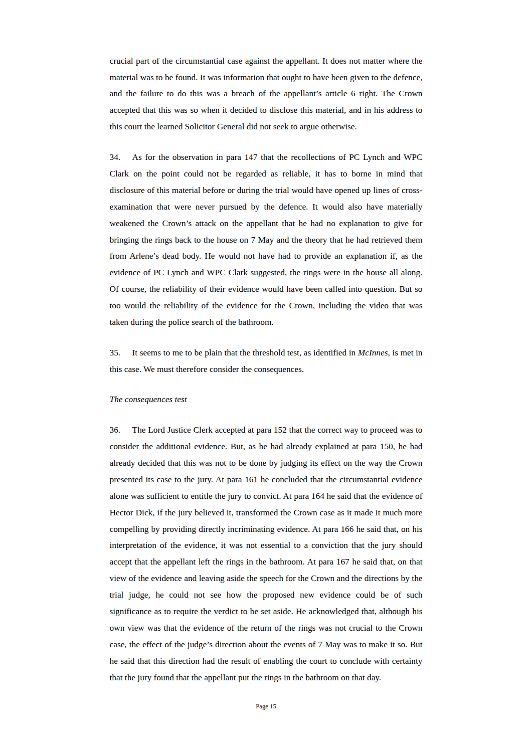crucial part of the circumstantial case against the appellant. It does not matter where the material was to be found. It was information that ought to have been given to the defence, and the failure to do this was a breach of the appellant’s article 6 right. The Crown accepted that this was so when it decided to disclose this material, and in his address to this court the learned Solicitor General did not seek to argue otherwise.
34. As for the observation in para 147 that the recollections of PC Lynch and WPC Clark on the point could not be regarded as reliable, it has to borne in mind that disclosure of this material before or during the trial would have opened up lines of cross-examination that were never pursued by the defence. It would also have materially weakened the Crown’s attack on the appellant that he had no explanation to give for bringing the rings back to the house on 7 May and the theory that he had retrieved them from Arlene’s dead body. He would not have had to provide an explanation if, as the evidence of PC Lynch and WPC Clark suggested, the rings were in the house all along. Of course, the reliability of their evidence would have been called into question. But so too would the reliability of the evidence for the Crown, including the video that was taken during the police search of the bathroom.
35. It seems to me to be plain that the threshold test, as identified in McInnes, is met in this case. We must therefore consider the consequences.
The consequences test
36. The Lord Justice Clerk accepted at para 152 that the correct way to proceed was to consider the additional evidence. But, as he had already explained at para 150, he had already decided that this was not to be done by judging its effect on the way the Crown presented its case to the jury. At para 161 he concluded that the circumstantial evidence alone was sufficient to entitle the jury to convict. At para 164 he said that the evidence of Hector Dick, if the jury believed it, transformed the Crown case as it made it much more compelling by providing directly incriminating evidence. At para 166 he said that, on his interpretation of the evidence, it was not essential to a conviction that the jury should accept that the appellant left the rings in the bathroom. At para 167 he said that, on that view of the evidence and leaving aside the speech for the Crown and the directions by the trial judge, he could not see how the proposed new evidence could be of such significance as to require the verdict to be set aside. He acknowledged that, although his own view was that the evidence of the return of the rings was not crucial to the Crown case, the effect of the judge’s direction about the events of 7 May was to make it so. But he said that this direction had the result of enabling the court to conclude with certainty that the jury found that the appellant put the rings in the bathroom on that day.
Page 15